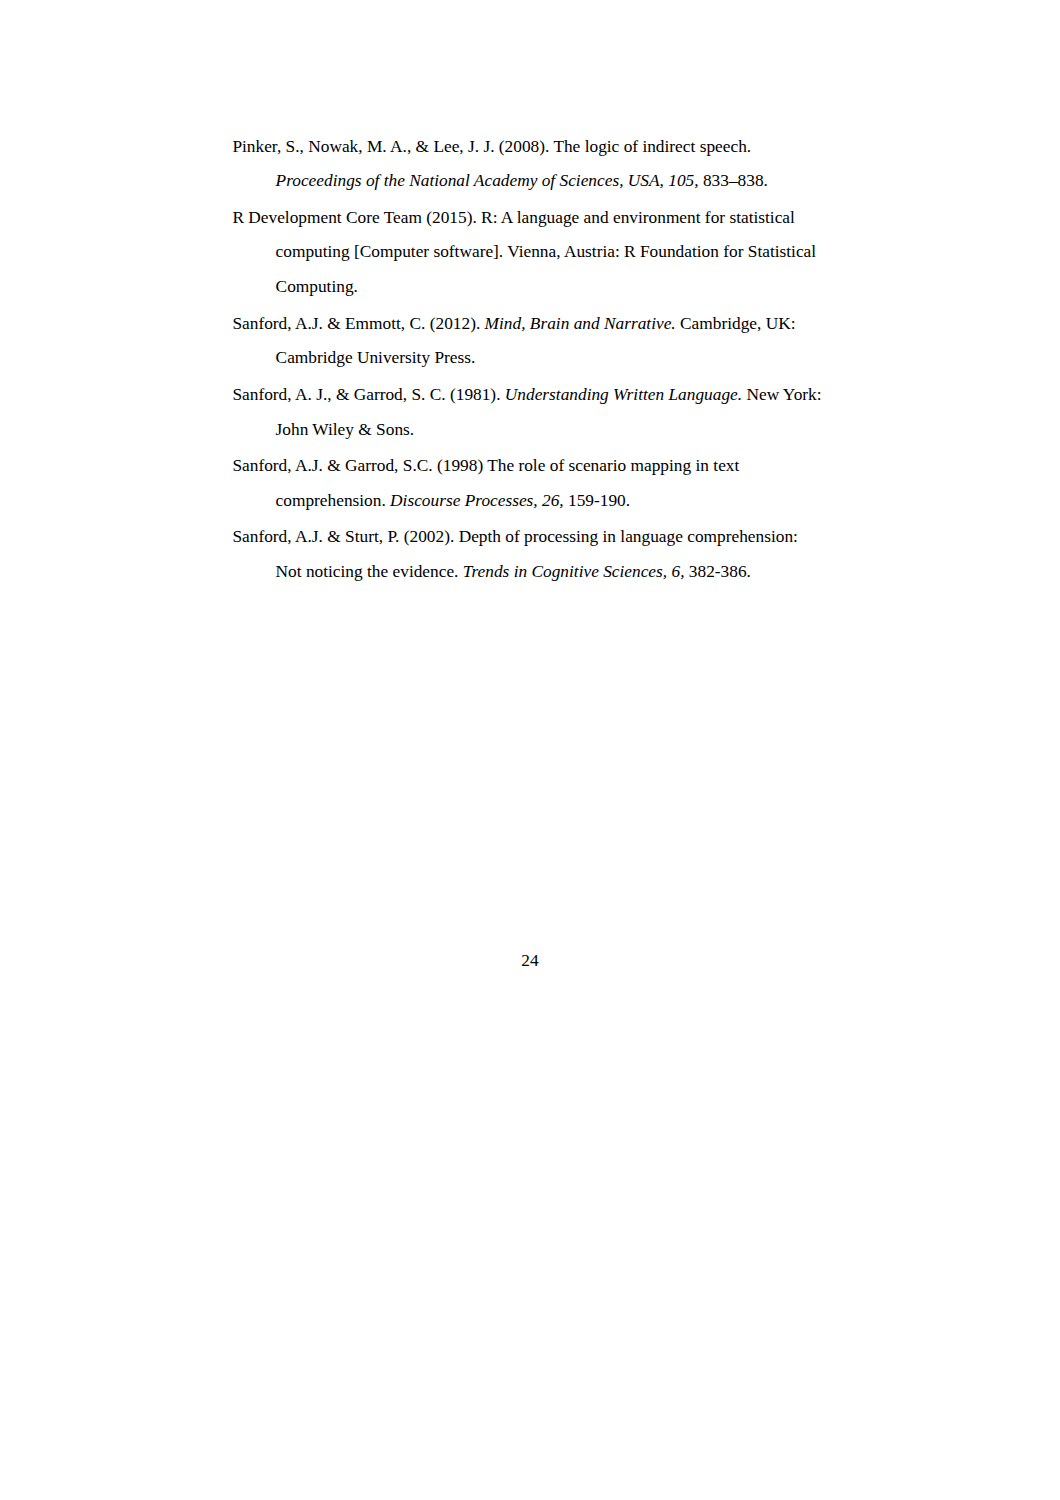Pinker, S., Nowak, M. A., & Lee, J. J. (2008). The logic of indirect speech. Proceedings of the National Academy of Sciences, USA, 105, 833–838.
R Development Core Team (2015). R: A language and environment for statistical computing [Computer software]. Vienna, Austria: R Foundation for Statistical Computing.
Sanford, A.J. & Emmott, C. (2012). Mind, Brain and Narrative. Cambridge, UK: Cambridge University Press.
Sanford, A. J., & Garrod, S. C. (1981). Understanding Written Language. New York: John Wiley & Sons.
Sanford, A.J. & Garrod, S.C. (1998) The role of scenario mapping in text comprehension. Discourse Processes, 26, 159-190.
Sanford, A.J. & Sturt, P. (2002). Depth of processing in language comprehension: Not noticing the evidence. Trends in Cognitive Sciences, 6, 382-386.
24